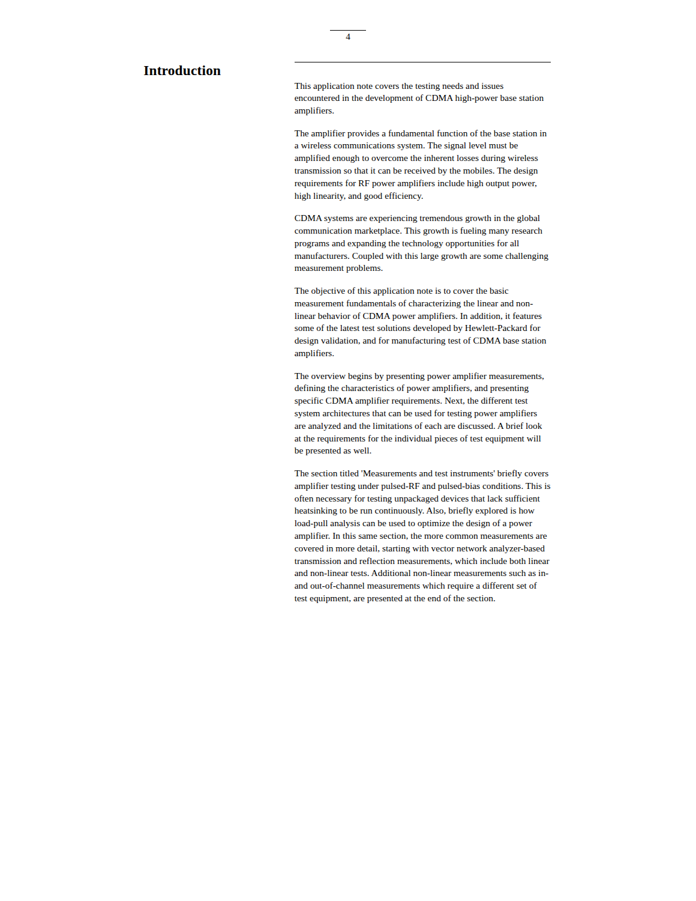4
Introduction
This application note covers the testing needs and issues encountered in the development of CDMA high-power base station amplifiers.
The amplifier provides a fundamental function of the base station in a wireless communications system. The signal level must be amplified enough to overcome the inherent losses during wireless transmission so that it can be received by the mobiles. The design requirements for RF power amplifiers include high output power, high linearity, and good efficiency.
CDMA systems are experiencing tremendous growth in the global communication marketplace. This growth is fueling many research programs and expanding the technology opportunities for all manufacturers. Coupled with this large growth are some challenging measurement problems.
The objective of this application note is to cover the basic measurement fundamentals of characterizing the linear and non-linear behavior of CDMA power amplifiers. In addition, it features some of the latest test solutions developed by Hewlett-Packard for design validation, and for manufacturing test of CDMA base station amplifiers.
The overview begins by presenting power amplifier measurements, defining the characteristics of power amplifiers, and presenting specific CDMA amplifier requirements. Next, the different test system architectures that can be used for testing power amplifiers are analyzed and the limitations of each are discussed. A brief look at the requirements for the individual pieces of test equipment will be presented as well.
The section titled 'Measurements and test instruments' briefly covers amplifier testing under pulsed-RF and pulsed-bias conditions. This is often necessary for testing unpackaged devices that lack sufficient heatsinking to be run continuously. Also, briefly explored is how load-pull analysis can be used to optimize the design of a power amplifier. In this same section, the more common measurements are covered in more detail, starting with vector network analyzer-based transmission and reflection measurements, which include both linear and non-linear tests. Additional non-linear measurements such as in- and out-of-channel measurements which require a different set of test equipment, are presented at the end of the section.